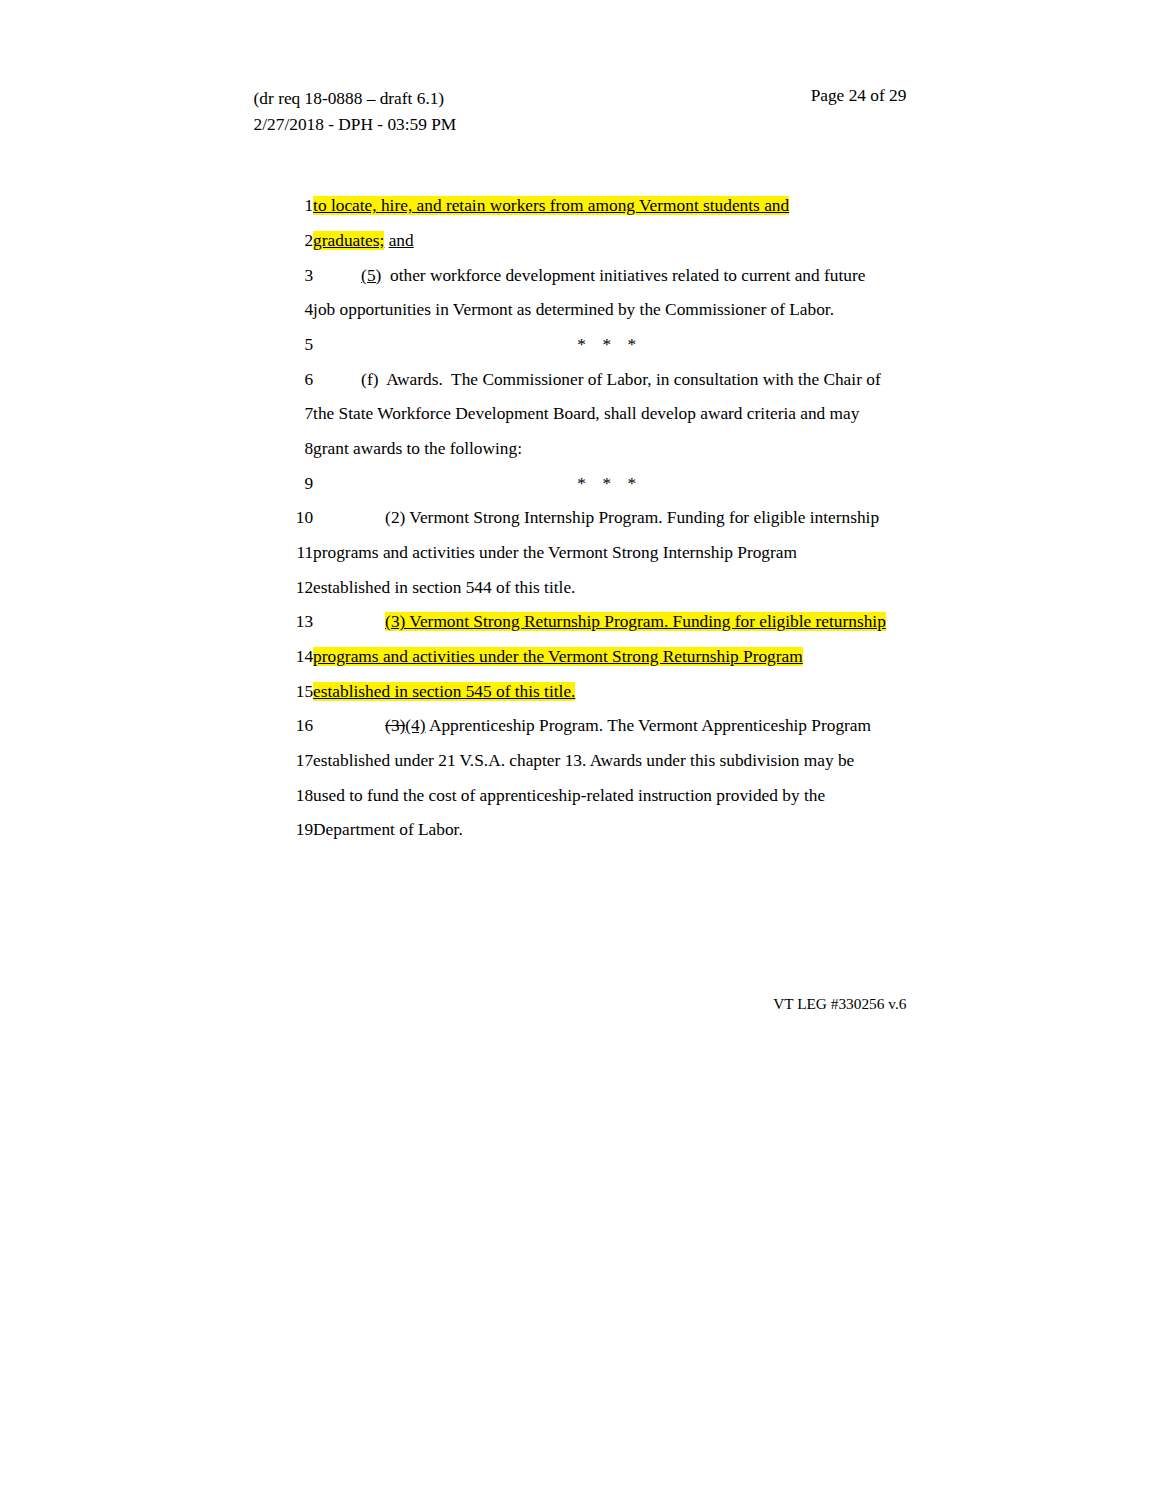(dr req 18-0888 – draft 6.1)
2/27/2018 - DPH - 03:59 PM
Page 24 of 29
| 1 | to locate, hire, and retain workers from among Vermont students and |
| 2 | graduates; and |
| 3 | (5) other workforce development initiatives related to current and future |
| 4 | job opportunities in Vermont as determined by the Commissioner of Labor. |
| 5 | * * * |
| 6 | (f) Awards. The Commissioner of Labor, in consultation with the Chair of |
| 7 | the State Workforce Development Board, shall develop award criteria and may |
| 8 | grant awards to the following: |
| 9 | * * * |
| 10 | (2) Vermont Strong Internship Program. Funding for eligible internship |
| 11 | programs and activities under the Vermont Strong Internship Program |
| 12 | established in section 544 of this title. |
| 13 | (3) Vermont Strong Returnship Program. Funding for eligible returnship |
| 14 | programs and activities under the Vermont Strong Returnship Program |
| 15 | established in section 545 of this title. |
| 16 | (3) (4) Apprenticeship Program. The Vermont Apprenticeship Program |
| 17 | established under 21 V.S.A. chapter 13. Awards under this subdivision may be |
| 18 | used to fund the cost of apprenticeship-related instruction provided by the |
| 19 | Department of Labor. |
VT LEG #330256 v.6